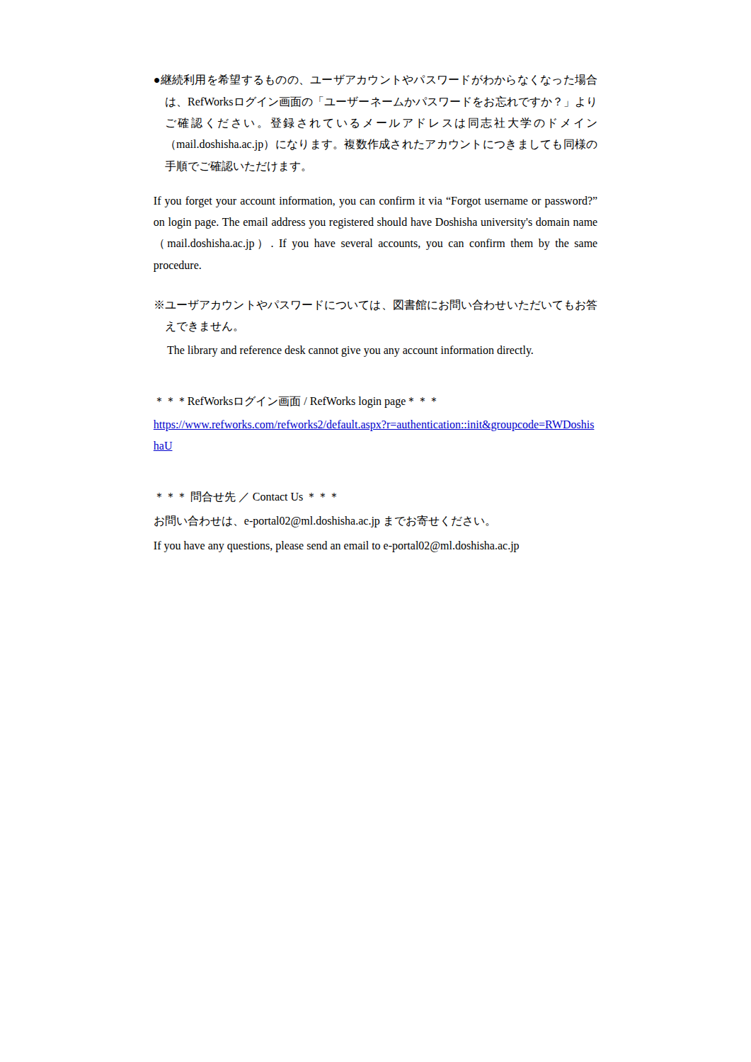●継続利用を希望するものの、ユーザアカウントやパスワードがわからなくなった場合は、RefWorksログイン画面の「ユーザーネームかパスワードをお忘れですか？」よりご確認ください。登録されているメールアドレスは同志社大学のドメイン（mail.doshisha.ac.jp）になります。複数作成されたアカウントにつきましても同様の手順でご確認いただけます。
If you forget your account information, you can confirm it via “Forgot username or password?” on login page. The email address you registered should have Doshisha university's domain name （mail.doshisha.ac.jp）. If you have several accounts, you can confirm them by the same procedure.
※ユーザアカウントやパスワードについては、図書館にお問い合わせいただいてもお答えできません。
The library and reference desk cannot give you any account information directly.
＊＊＊RefWorksログイン画面 / RefWorks login page＊＊＊
https://www.refworks.com/refworks2/default.aspx?r=authentication::init&groupcode=RWDoshishaU
＊＊＊ 問合せ先 ／ Contact Us ＊＊＊
お問い合わせは、e-portal02@ml.doshisha.ac.jp までお寄せください。
If you have any questions, please send an email to e-portal02@ml.doshisha.ac.jp